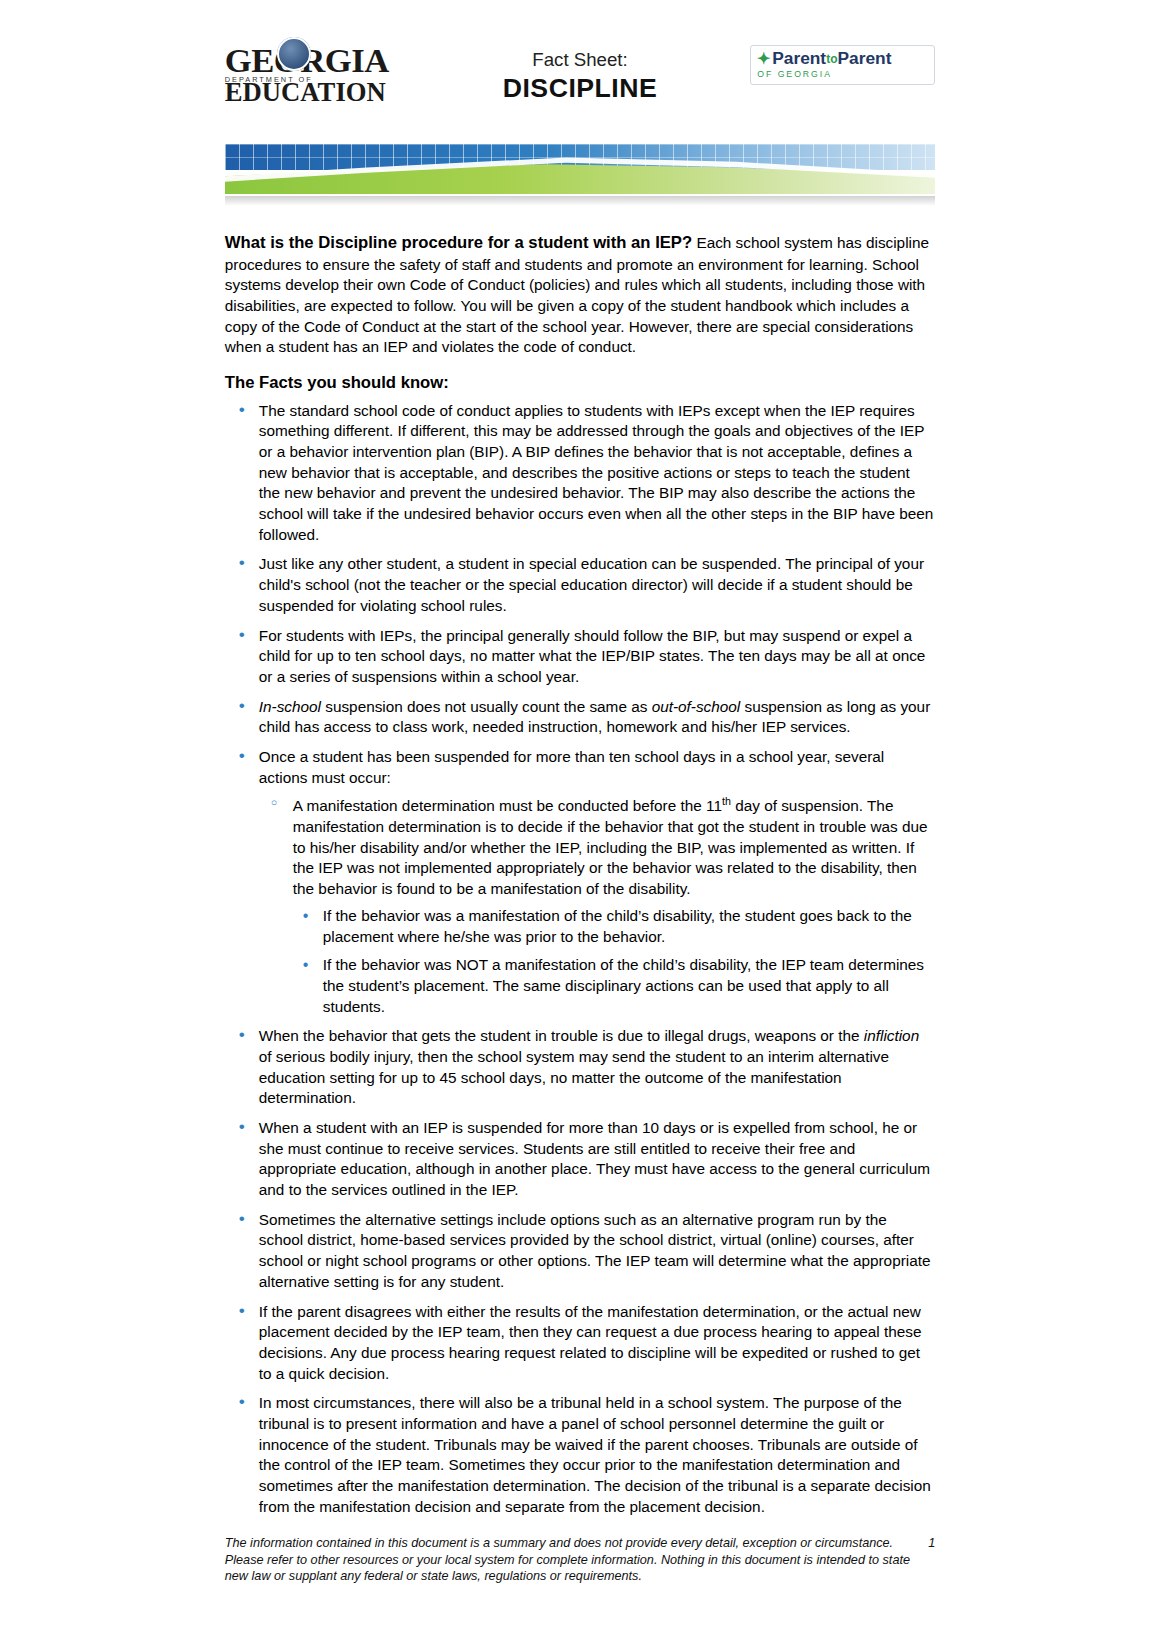GEORGIA DEPARTMENT OF EDUCATION
Fact Sheet:
DISCIPLINE
✦Parentto Parent
OF GEORGIA
What is the Discipline procedure for a student with an IEP? Each school system has discipline procedures to ensure the safety of staff and students and promote an environment for learning. School systems develop their own Code of Conduct (policies) and rules which all students, including those with disabilities, are expected to follow. You will be given a copy of the student handbook which includes a copy of the Code of Conduct at the start of the school year. However, there are special considerations when a student has an IEP and violates the code of conduct.
The Facts you should know:
The standard school code of conduct applies to students with IEPs except when the IEP requires something different. If different, this may be addressed through the goals and objectives of the IEP or a behavior intervention plan (BIP). A BIP defines the behavior that is not acceptable, defines a new behavior that is acceptable, and describes the positive actions or steps to teach the student the new behavior and prevent the undesired behavior. The BIP may also describe the actions the school will take if the undesired behavior occurs even when all the other steps in the BIP have been followed.
Just like any other student, a student in special education can be suspended. The principal of your child's school (not the teacher or the special education director) will decide if a student should be suspended for violating school rules.
For students with IEPs, the principal generally should follow the BIP, but may suspend or expel a child for up to ten school days, no matter what the IEP/BIP states. The ten days may be all at once or a series of suspensions within a school year.
In-school suspension does not usually count the same as out-of-school suspension as long as your child has access to class work, needed instruction, homework and his/her IEP services.
Once a student has been suspended for more than ten school days in a school year, several actions must occur:
A manifestation determination must be conducted before the 11th day of suspension. The manifestation determination is to decide if the behavior that got the student in trouble was due to his/her disability and/or whether the IEP, including the BIP, was implemented as written. If the IEP was not implemented appropriately or the behavior was related to the disability, then the behavior is found to be a manifestation of the disability.
If the behavior was a manifestation of the child’s disability, the student goes back to the placement where he/she was prior to the behavior.
If the behavior was NOT a manifestation of the child’s disability, the IEP team determines the student’s placement. The same disciplinary actions can be used that apply to all students.
When the behavior that gets the student in trouble is due to illegal drugs, weapons or the infliction of serious bodily injury, then the school system may send the student to an interim alternative education setting for up to 45 school days, no matter the outcome of the manifestation determination.
When a student with an IEP is suspended for more than 10 days or is expelled from school, he or she must continue to receive services. Students are still entitled to receive their free and appropriate education, although in another place. They must have access to the general curriculum and to the services outlined in the IEP.
Sometimes the alternative settings include options such as an alternative program run by the school district, home-based services provided by the school district, virtual (online) courses, after school or night school programs or other options. The IEP team will determine what the appropriate alternative setting is for any student.
If the parent disagrees with either the results of the manifestation determination, or the actual new placement decided by the IEP team, then they can request a due process hearing to appeal these decisions. Any due process hearing request related to discipline will be expedited or rushed to get to a quick decision.
In most circumstances, there will also be a tribunal held in a school system. The purpose of the tribunal is to present information and have a panel of school personnel determine the guilt or innocence of the student. Tribunals may be waived if the parent chooses. Tribunals are outside of the control of the IEP team. Sometimes they occur prior to the manifestation determination and sometimes after the manifestation determination. The decision of the tribunal is a separate decision from the manifestation decision and separate from the placement decision.
1 The information contained in this document is a summary and does not provide every detail, exception or circumstance. Please refer to other resources or your local system for complete information. Nothing in this document is intended to state new law or supplant any federal or state laws, regulations or requirements.